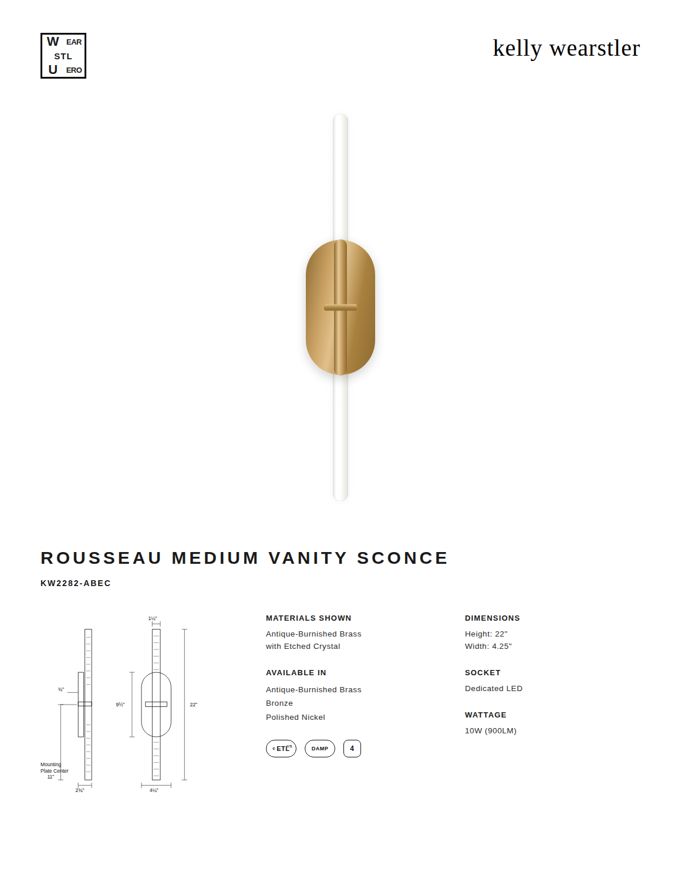W EAR STL U ERO
kelly wearstler
Rousseau Medium Vanity Sconce
KW2282-ABEC
¾" 2¾" Mounting Plate Center 11" 1¼" 9½" 22" 4¼"
Materials Shown
Antique-Burnished Brass
with Etched Crystal
Available In
Antique-Burnished Brass
Bronze
Polished Nickel
c ETLUS
DAMP
4
Dimensions
Height: 22"
Width: 4.25"
Socket
Dedicated LED
Wattage
10W (900LM)